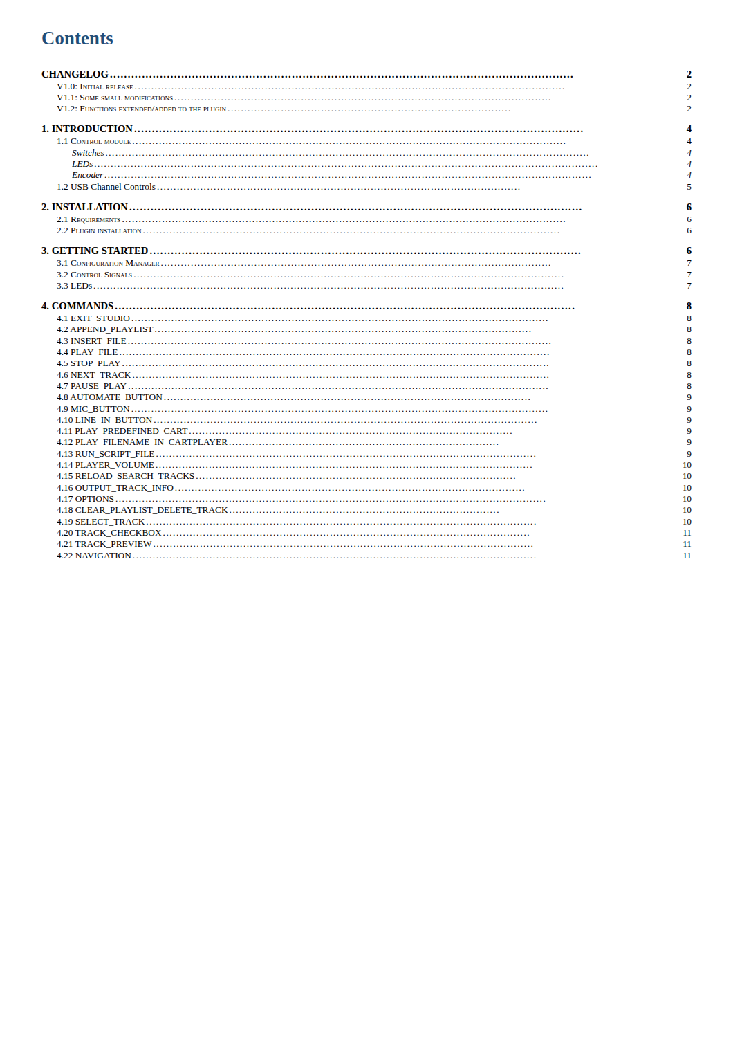Contents
Changelog .................................................................................................................................. 2
V1.0: Initial release ................................................................................................................................. 2
V1.1: Some small modifications ................................................................................................................. 2
V1.2: Functions extended/added to the plugin ..................................................................................... 2
1. Introduction .............................................................................................................................. 4
1.1 Control module .................................................................................................................................. 4
Switches ................................................................................................................................................. 4
LEDs ....................................................................................................................................................... 4
Encoder .................................................................................................................................................. 4
1.2 USB Channel Controls ............................................................................................................. 5
2. Installation ............................................................................................................................... 6
2.1 Requirements ..................................................................................................................................... 6
2.2 Plugin installation ............................................................................................................................. 6
3. Getting started ......................................................................................................................... 6
3.1 Configuration Manager ..................................................................................................................... 7
3.2 Control Signals ................................................................................................................................. 7
3.3 LEDs ............................................................................................................................................. 7
4. Commands ................................................................................................................................. 8
4.1 EXIT_STUDIO ............................................................................................................................. 8
4.2 APPEND_PLAYLIST ................................................................................................................. 8
4.3 INSERT_FILE ............................................................................................................................... 8
4.4 PLAY_FILE ................................................................................................................................. 8
4.5 STOP_PLAY ................................................................................................................................ 8
4.6 NEXT_TRACK ............................................................................................................................. 8
4.7 PAUSE_PLAY .............................................................................................................................. 8
4.8 AUTOMATE_BUTTON .............................................................................................................. 9
4.9 MIC_BUTTON ............................................................................................................................. 9
4.10 LINE_IN_BUTTON ................................................................................................................... 9
4.11 PLAY_PREDEFINED_CART ................................................................................................. 9
4.12 PLAY_FILENAME_IN_CARTPLAYER ................................................................................. 9
4.13 RUN_SCRIPT_FILE .................................................................................................................. 9
4.14 PLAYER_VOLUME ................................................................................................................. 10
4.15 RELOAD_SEARCH_TRACKS ................................................................................................ 10
4.16 OUTPUT_TRACK_INFO ......................................................................................................... 10
4.17 OPTIONS ................................................................................................................................. 10
4.18 CLEAR_PLAYLIST_DELETE_TRACK ................................................................................. 10
4.19 SELECT_TRACK ..................................................................................................................... 10
4.20 TRACK_CHECKBOX .............................................................................................................. 11
4.21 TRACK_PREVIEW .................................................................................................................. 11
4.22 NAVIGATION ......................................................................................................................... 11